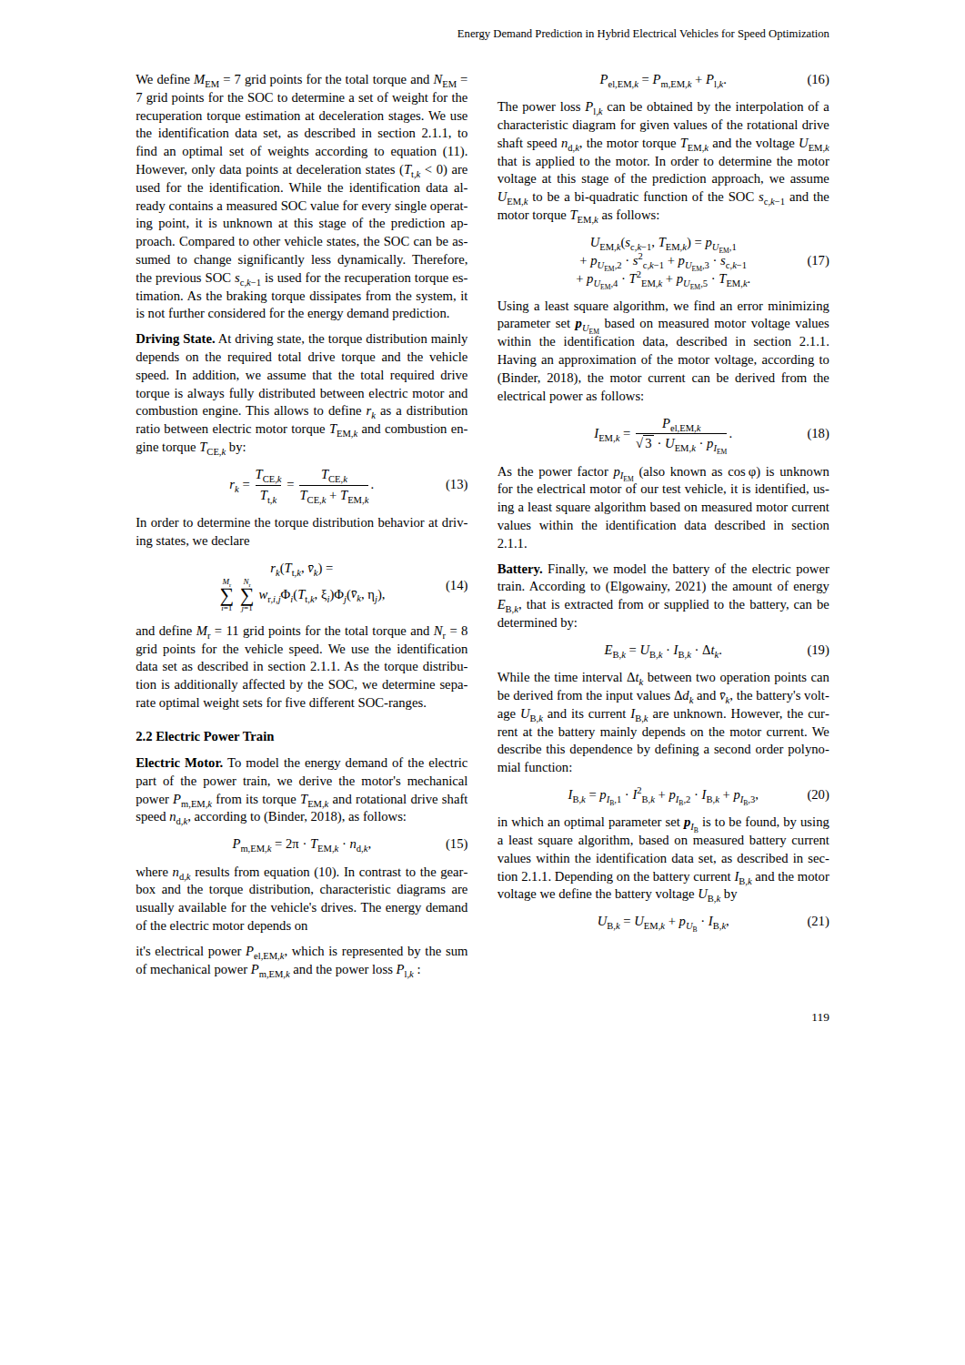Energy Demand Prediction in Hybrid Electrical Vehicles for Speed Optimization
We define MEM = 7 grid points for the total torque and NEM = 7 grid points for the SOC to determine a set of weight for the recuperation torque estimation at deceleration stages. We use the identification data set, as described in section 2.1.1, to find an optimal set of weights according to equation (11). However, only data points at deceleration states (Tt,k < 0) are used for the identification. While the identification data already contains a measured SOC value for every single operating point, it is unknown at this stage of the prediction approach. Compared to other vehicle states, the SOC can be assumed to change significantly less dynamically. Therefore, the previous SOC sc,k−1 is used for the recuperation torque estimation. As the braking torque dissipates from the system, it is not further considered for the energy demand prediction.
Driving State. At driving state, the torque distribution mainly depends on the required total drive torque and the vehicle speed. In addition, we assume that the total required drive torque is always fully distributed between electric motor and combustion engine. This allows to define rk as a distribution ratio between electric motor torque TEM,k and combustion engine torque TCE,k by:
rk = TCE,k Tt,k = TCE,k TCE,k + TEM,k. (13)
In order to determine the torque distribution behavior at driving states, we declare
rk(Tt,k, v̄k) =
Mr∑i=1 Nr∑j=1 wr,i,jΦi(Tt,k, ξi)Φj(v̄k, ηj), (14)
and define Mr = 11 grid points for the total torque and Nr = 8 grid points for the vehicle speed. We use the identification data set as described in section 2.1.1. As the torque distribution is additionally affected by the SOC, we determine separate optimal weight sets for five different SOC-ranges.
2.2 Electric Power Train
Electric Motor. To model the energy demand of the electric part of the power train, we derive the motor's mechanical power Pm,EM,k from its torque TEM,k and rotational drive shaft speed nd,k, according to (Binder, 2018), as follows:
Pm,EM,k = 2π · TEM,k · nd,k, (15)
where nd,k results from equation (10). In contrast to the gearbox and the torque distribution, characteristic diagrams are usually available for the vehicle's drives. The energy demand of the electric motor depends on
it's electrical power Pel,EM,k, which is represented by the sum of mechanical power Pm,EM,k and the power loss Pl,k :
Pel,EM,k = Pm,EM,k + Pl,k. (16)
The power loss Pl,k can be obtained by the interpolation of a characteristic diagram for given values of the rotational drive shaft speed nd,k, the motor torque TEM,k and the voltage UEM,k that is applied to the motor. In order to determine the motor voltage at this stage of the prediction approach, we assume UEM,k to be a bi-quadratic function of the SOC sc,k−1 and the motor torque TEM,k as follows:
UEM,k(sc,k−1, TEM,k) = pUEM,1
+ pUEM,2 · s2c,k−1 + pUEM,3 · sc,k−1
+ pUEM,4 · T2EM,k + pUEM,5 · TEM,k. (17)
Using a least square algorithm, we find an error minimizing parameter set pUEM based on measured motor voltage values within the identification data, described in section 2.1.1. Having an approximation of the motor voltage, according to (Binder, 2018), the motor current can be derived from the electrical power as follows:
IEM,k = Pel,EM,k √3 · UEM,k · pIEM . (18)
As the power factor pIEM (also known as cos φ) is unknown for the electrical motor of our test vehicle, it is identified, using a least square algorithm based on measured motor current values within the identification data described in section 2.1.1.
Battery. Finally, we model the battery of the electric power train. According to (Elgowainy, 2021) the amount of energy EB,k, that is extracted from or supplied to the battery, can be determined by:
EB,k = UB,k · IB,k · Δtk. (19)
While the time interval Δtk between two operation points can be derived from the input values Δdk and v̄k, the battery's voltage UB,k and its current IB,k are unknown. However, the current at the battery mainly depends on the motor current. We describe this dependence by defining a second order polynomial function:
IB,k = pIB,1 · I2B,k + pIB,2 · IB,k + pIB,3, (20)
in which an optimal parameter set pIB is to be found, by using a least square algorithm, based on measured battery current values within the identification data set, as described in section 2.1.1. Depending on the battery current IB,k and the motor voltage we define the battery voltage UB,k by
UB,k = UEM,k + pUB · IB,k, (21)
119